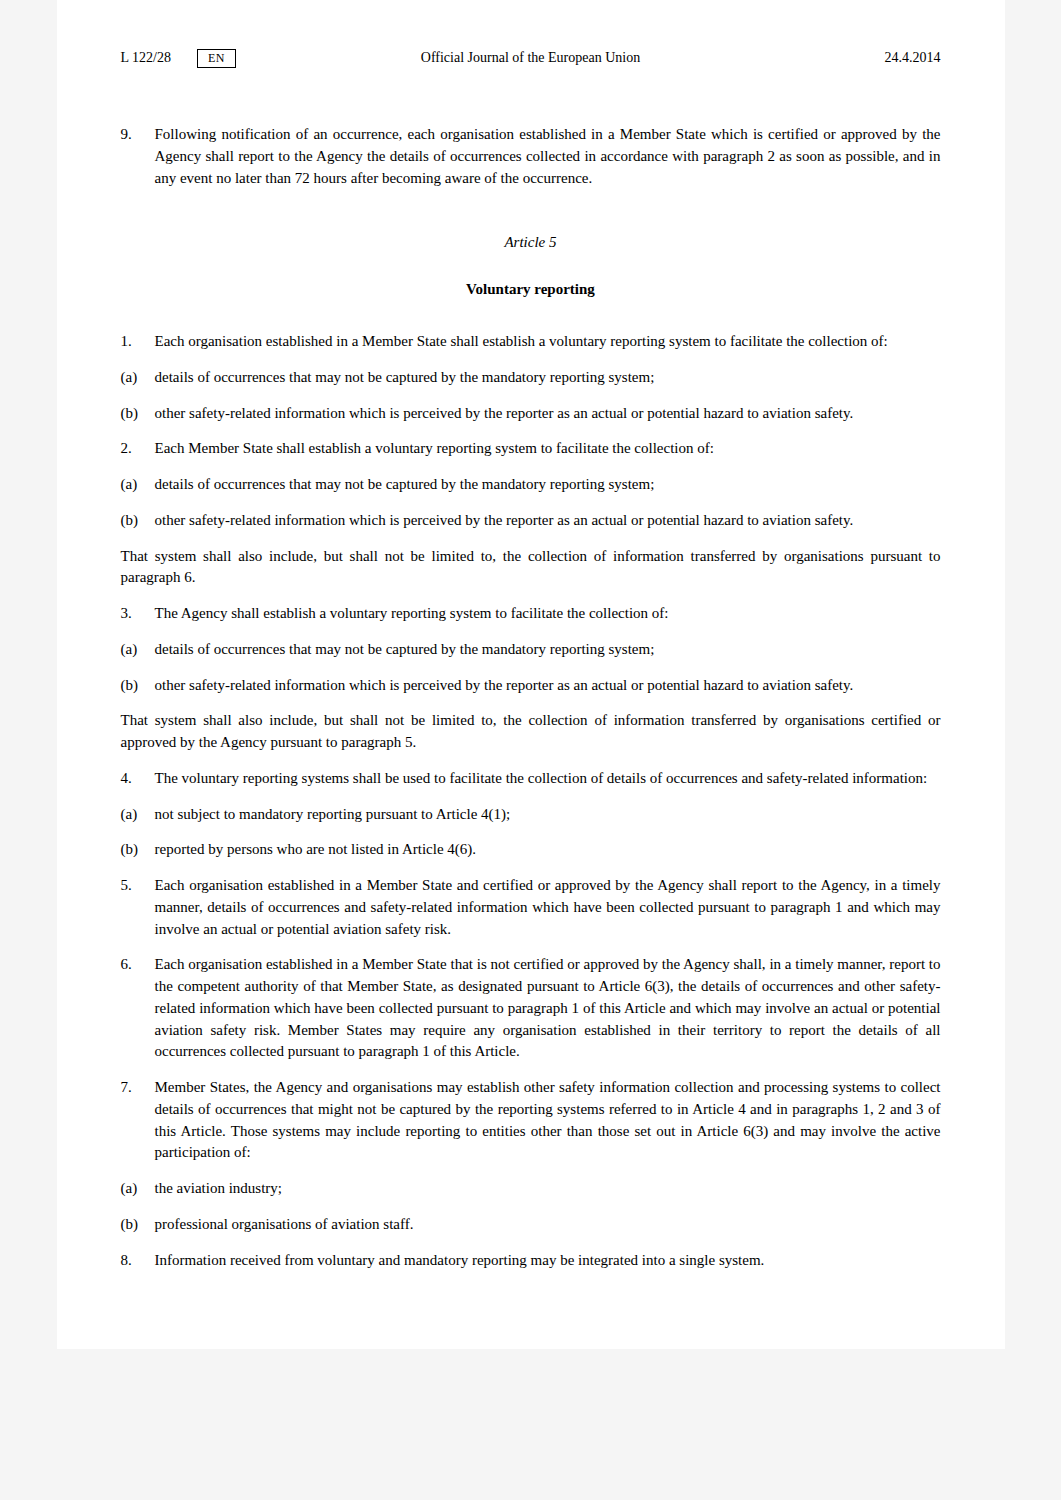L 122/28EN
Official Journal of the European Union
24.4.2014
9.
Following notification of an occurrence, each organisation established in a Member State which is certified or approved by the Agency shall report to the Agency the details of occurrences collected in accordance with paragraph 2 as soon as possible, and in any event no later than 72 hours after becoming aware of the occurrence.
Article 5
Voluntary reporting
1.
Each organisation established in a Member State shall establish a voluntary reporting system to facilitate the collection of:
(a)
details of occurrences that may not be captured by the mandatory reporting system;
(b)
other safety-related information which is perceived by the reporter as an actual or potential hazard to aviation safety.
2.
Each Member State shall establish a voluntary reporting system to facilitate the collection of:
(a)
details of occurrences that may not be captured by the mandatory reporting system;
(b)
other safety-related information which is perceived by the reporter as an actual or potential hazard to aviation safety.
That system shall also include, but shall not be limited to, the collection of information transferred by organisations pursuant to paragraph 6.
3.
The Agency shall establish a voluntary reporting system to facilitate the collection of:
(a)
details of occurrences that may not be captured by the mandatory reporting system;
(b)
other safety-related information which is perceived by the reporter as an actual or potential hazard to aviation safety.
That system shall also include, but shall not be limited to, the collection of information transferred by organisations certified or approved by the Agency pursuant to paragraph 5.
4.
The voluntary reporting systems shall be used to facilitate the collection of details of occurrences and safety-related information:
(a)
not subject to mandatory reporting pursuant to Article 4(1);
(b)
reported by persons who are not listed in Article 4(6).
5.
Each organisation established in a Member State and certified or approved by the Agency shall report to the Agency, in a timely manner, details of occurrences and safety-related information which have been collected pursuant to paragraph 1 and which may involve an actual or potential aviation safety risk.
6.
Each organisation established in a Member State that is not certified or approved by the Agency shall, in a timely manner, report to the competent authority of that Member State, as designated pursuant to Article 6(3), the details of occurrences and other safety-related information which have been collected pursuant to paragraph 1 of this Article and which may involve an actual or potential aviation safety risk. Member States may require any organisation established in their territory to report the details of all occurrences collected pursuant to paragraph 1 of this Article.
7.
Member States, the Agency and organisations may establish other safety information collection and processing systems to collect details of occurrences that might not be captured by the reporting systems referred to in Article 4 and in paragraphs 1, 2 and 3 of this Article. Those systems may include reporting to entities other than those set out in Article 6(3) and may involve the active participation of:
(a)
the aviation industry;
(b)
professional organisations of aviation staff.
8.
Information received from voluntary and mandatory reporting may be integrated into a single system.